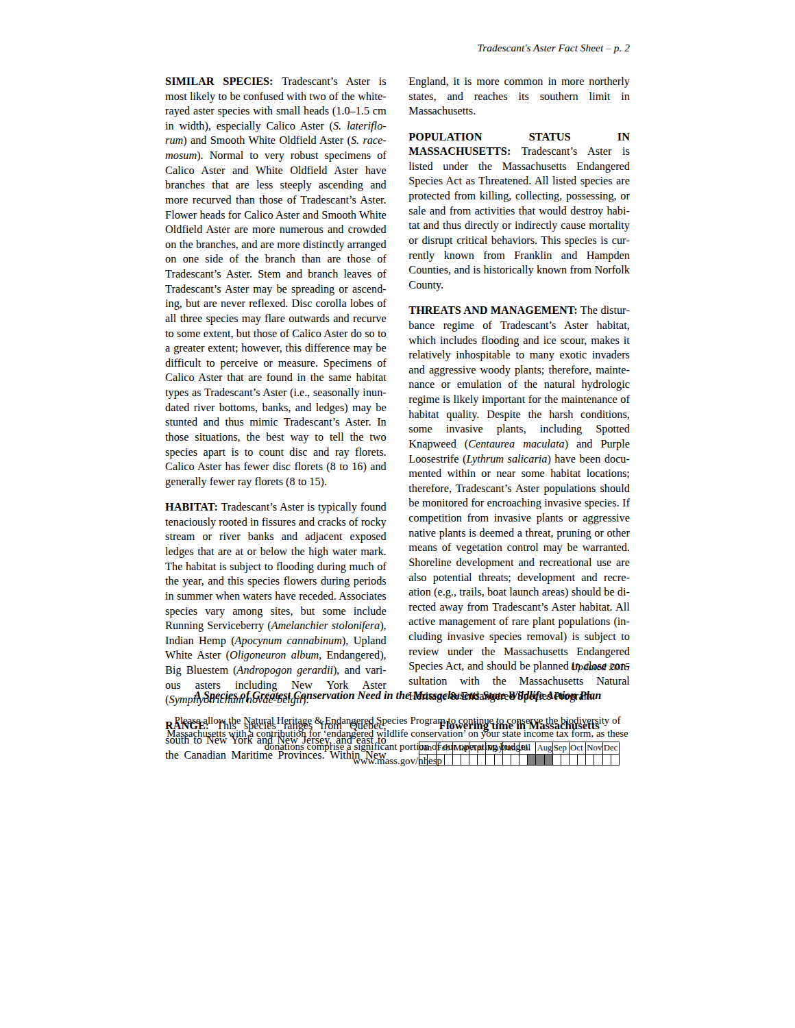Tradescant's Aster Fact Sheet – p. 2
Similar Species: Tradescant’s Aster is most likely to be confused with two of the white-rayed aster species with small heads (1.0–1.5 cm in width), especially Calico Aster (S. lateriflorum) and Smooth White Oldfield Aster (S. racemosum). Normal to very robust specimens of Calico Aster and White Oldfield Aster have branches that are less steeply ascending and more recurved than those of Tradescant’s Aster. Flower heads for Calico Aster and Smooth White Oldfield Aster are more numerous and crowded on the branches, and are more distinctly arranged on one side of the branch than are those of Tradescant’s Aster. Stem and branch leaves of Tradescant’s Aster may be spreading or ascending, but are never reflexed. Disc corolla lobes of all three species may flare outwards and recurve to some extent, but those of Calico Aster do so to a greater extent; however, this difference may be difficult to perceive or measure. Specimens of Calico Aster that are found in the same habitat types as Tradescant’s Aster (i.e., seasonally inundated river bottoms, banks, and ledges) may be stunted and thus mimic Tradescant’s Aster. In those situations, the best way to tell the two species apart is to count disc and ray florets. Calico Aster has fewer disc florets (8 to 16) and generally fewer ray florets (8 to 15).
Habitat: Tradescant’s Aster is typically found tenaciously rooted in fissures and cracks of rocky stream or river banks and adjacent exposed ledges that are at or below the high water mark. The habitat is subject to flooding during much of the year, and this species flowers during periods in summer when waters have receded. Associates species vary among sites, but some include Running Serviceberry (Amelanchier stolonifera), Indian Hemp (Apocynum cannabinum), Upland White Aster (Oligoneuron album, Endangered), Big Bluestem (Andropogon gerardii), and various asters including New York Aster (Symphyotrichum novae-belgii).
Range: This species ranges from Quebec, south to New York and New Jersey, and east to the Canadian Maritime Provinces. Within New England, it is more common in more northerly states, and reaches its southern limit in Massachusetts.
Population Status in Massachusetts: Tradescant’s Aster is listed under the Massachusetts Endangered Species Act as Threatened. All listed species are protected from killing, collecting, possessing, or sale and from activities that would destroy habitat and thus directly or indirectly cause mortality or disrupt critical behaviors. This species is currently known from Franklin and Hampden Counties, and is historically known from Norfolk County.
Threats and Management: The disturbance regime of Tradescant’s Aster habitat, which includes flooding and ice scour, makes it relatively inhospitable to many exotic invaders and aggressive woody plants; therefore, maintenance or emulation of the natural hydrologic regime is likely important for the maintenance of habitat quality. Despite the harsh conditions, some invasive plants, including Spotted Knapweed (Centaurea maculata) and Purple Loosestrife (Lythrum salicaria) have been documented within or near some habitat locations; therefore, Tradescant’s Aster populations should be monitored for encroaching invasive species. If competition from invasive plants or aggressive native plants is deemed a threat, pruning or other means of vegetation control may be warranted. Shoreline development and recreational use are also potential threats; development and recreation (e.g., trails, boat launch areas) should be directed away from Tradescant’s Aster habitat. All active management of rare plant populations (including invasive species removal) is subject to review under the Massachusetts Endangered Species Act, and should be planned in close consultation with the Massachusetts Natural Heritage & Endangered Species Program.
Flowering time in Massachusetts
| Jan | Feb | Mar | Apr | May | Jun | Jul | Aug | Sep | Oct | Nov | Dec |
Updated 2015
A Species of Greatest Conservation Need in the Massachusetts State Wildlife Action Plan
Please allow the Natural Heritage & Endangered Species Program to continue to conserve the biodiversity of Massachusetts with a contribution for ‘endangered wildlife conservation’ on your state income tax form, as these donations comprise a significant portion of our operating budget. www.mass.gov/nhesp